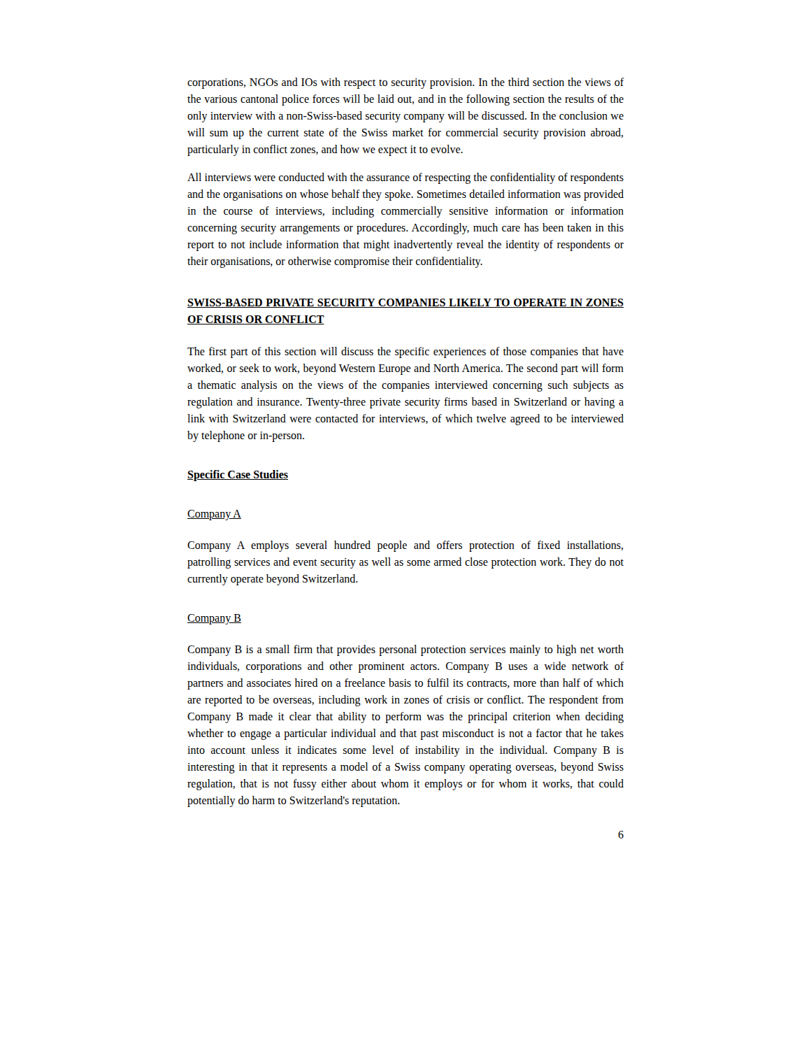corporations, NGOs and IOs with respect to security provision. In the third section the views of the various cantonal police forces will be laid out, and in the following section the results of the only interview with a non-Swiss-based security company will be discussed. In the conclusion we will sum up the current state of the Swiss market for commercial security provision abroad, particularly in conflict zones, and how we expect it to evolve.
All interviews were conducted with the assurance of respecting the confidentiality of respondents and the organisations on whose behalf they spoke. Sometimes detailed information was provided in the course of interviews, including commercially sensitive information or information concerning security arrangements or procedures. Accordingly, much care has been taken in this report to not include information that might inadvertently reveal the identity of respondents or their organisations, or otherwise compromise their confidentiality.
SWISS-BASED PRIVATE SECURITY COMPANIES LIKELY TO OPERATE IN ZONES OF CRISIS OR CONFLICT
The first part of this section will discuss the specific experiences of those companies that have worked, or seek to work, beyond Western Europe and North America. The second part will form a thematic analysis on the views of the companies interviewed concerning such subjects as regulation and insurance. Twenty-three private security firms based in Switzerland or having a link with Switzerland were contacted for interviews, of which twelve agreed to be interviewed by telephone or in-person.
Specific Case Studies
Company A
Company A employs several hundred people and offers protection of fixed installations, patrolling services and event security as well as some armed close protection work. They do not currently operate beyond Switzerland.
Company B
Company B is a small firm that provides personal protection services mainly to high net worth individuals, corporations and other prominent actors. Company B uses a wide network of partners and associates hired on a freelance basis to fulfil its contracts, more than half of which are reported to be overseas, including work in zones of crisis or conflict. The respondent from Company B made it clear that ability to perform was the principal criterion when deciding whether to engage a particular individual and that past misconduct is not a factor that he takes into account unless it indicates some level of instability in the individual. Company B is interesting in that it represents a model of a Swiss company operating overseas, beyond Swiss regulation, that is not fussy either about whom it employs or for whom it works, that could potentially do harm to Switzerland's reputation.
6